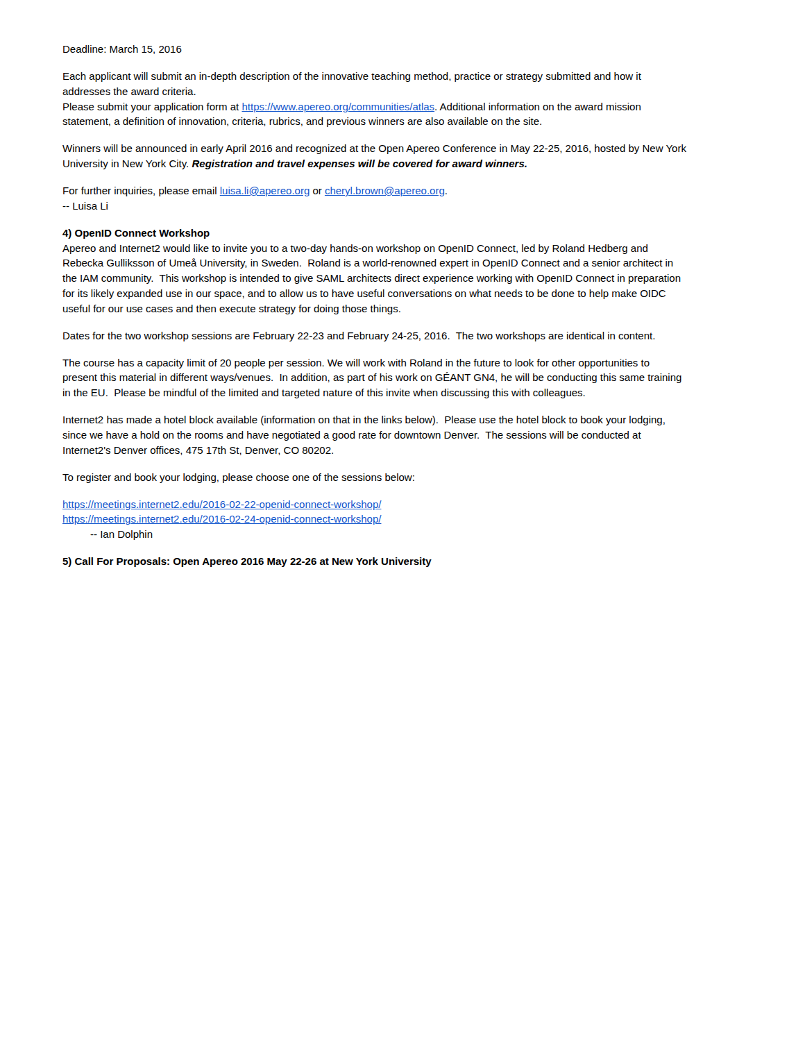Deadline: March 15, 2016
Each applicant will submit an in-depth description of the innovative teaching method, practice or strategy submitted and how it addresses the award criteria.
Please submit your application form at https://www.apereo.org/communities/atlas. Additional information on the award mission statement, a definition of innovation, criteria, rubrics, and previous winners are also available on the site.
Winners will be announced in early April 2016 and recognized at the Open Apereo Conference in May 22-25, 2016, hosted by New York University in New York City. Registration and travel expenses will be covered for award winners.
For further inquiries, please email luisa.li@apereo.org or cheryl.brown@apereo.org.
-- Luisa Li
4) OpenID Connect Workshop
Apereo and Internet2 would like to invite you to a two-day hands-on workshop on OpenID Connect, led by Roland Hedberg and Rebecka Gulliksson of Umeå University, in Sweden. Roland is a world-renowned expert in OpenID Connect and a senior architect in the IAM community. This workshop is intended to give SAML architects direct experience working with OpenID Connect in preparation for its likely expanded use in our space, and to allow us to have useful conversations on what needs to be done to help make OIDC useful for our use cases and then execute strategy for doing those things.
Dates for the two workshop sessions are February 22-23 and February 24-25, 2016. The two workshops are identical in content.
The course has a capacity limit of 20 people per session. We will work with Roland in the future to look for other opportunities to present this material in different ways/venues. In addition, as part of his work on GÉANT GN4, he will be conducting this same training in the EU. Please be mindful of the limited and targeted nature of this invite when discussing this with colleagues.
Internet2 has made a hotel block available (information on that in the links below). Please use the hotel block to book your lodging, since we have a hold on the rooms and have negotiated a good rate for downtown Denver. The sessions will be conducted at Internet2's Denver offices, 475 17th St, Denver, CO 80202.
To register and book your lodging, please choose one of the sessions below:
https://meetings.internet2.edu/2016-02-22-openid-connect-workshop/
https://meetings.internet2.edu/2016-02-24-openid-connect-workshop/
-- Ian Dolphin
5) Call For Proposals: Open Apereo 2016 May 22-26 at New York University